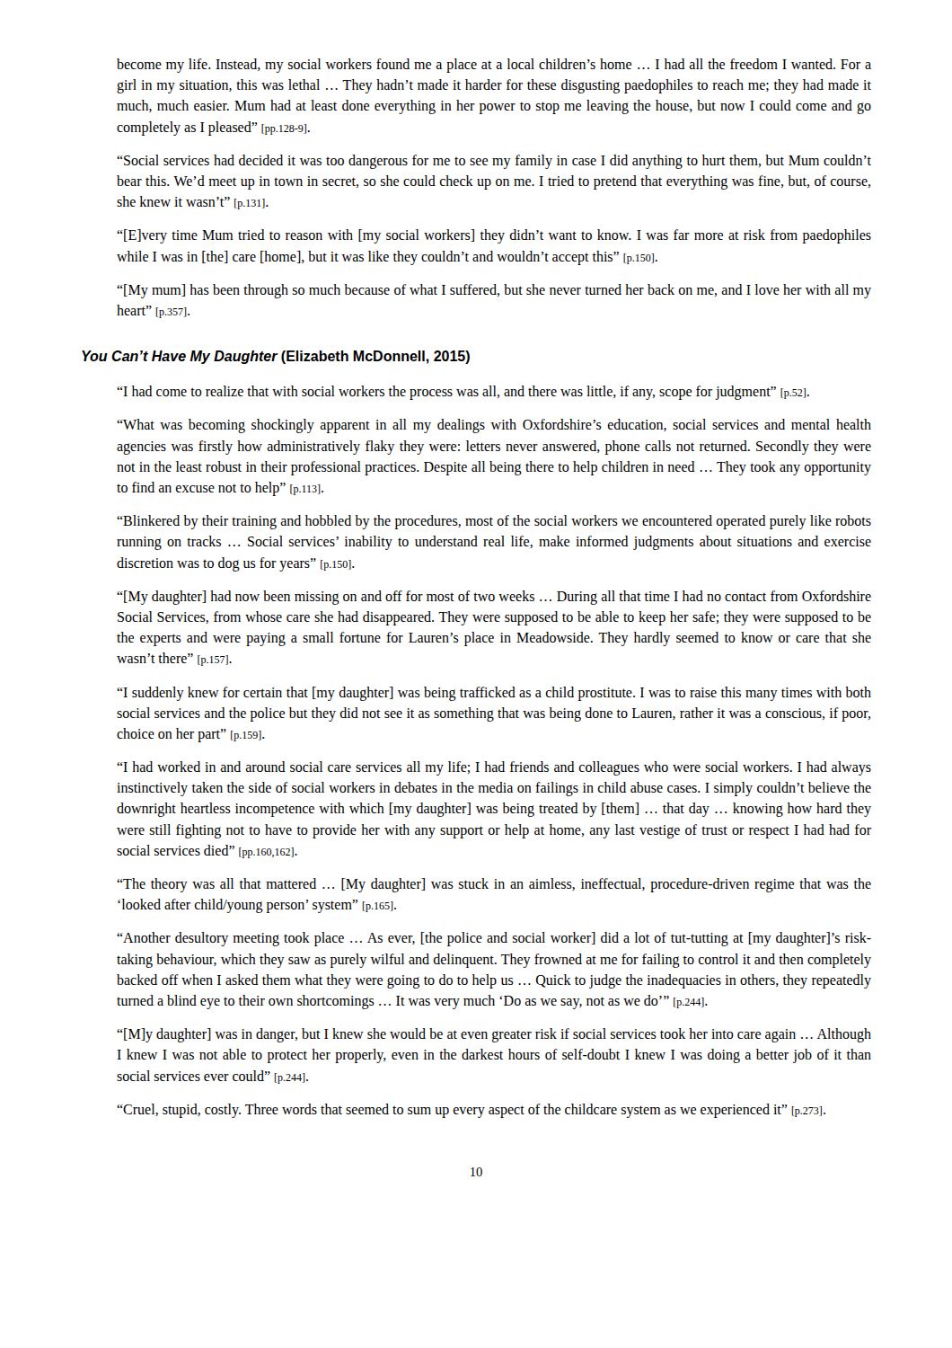become my life. Instead, my social workers found me a place at a local children’s home … I had all the freedom I wanted. For a girl in my situation, this was lethal … They hadn’t made it harder for these disgusting paedophiles to reach me; they had made it much, much easier. Mum had at least done everything in her power to stop me leaving the house, but now I could come and go completely as I pleased” [pp.128-9].
“Social services had decided it was too dangerous for me to see my family in case I did anything to hurt them, but Mum couldn’t bear this. We’d meet up in town in secret, so she could check up on me. I tried to pretend that everything was fine, but, of course, she knew it wasn’t” [p.131].
“[E]very time Mum tried to reason with [my social workers] they didn’t want to know. I was far more at risk from paedophiles while I was in [the] care [home], but it was like they couldn’t and wouldn’t accept this” [p.150].
“[My mum] has been through so much because of what I suffered, but she never turned her back on me, and I love her with all my heart” [p.357].
You Can’t Have My Daughter (Elizabeth McDonnell, 2015)
“I had come to realize that with social workers the process was all, and there was little, if any, scope for judgment” [p.52].
“What was becoming shockingly apparent in all my dealings with Oxfordshire’s education, social services and mental health agencies was firstly how administratively flaky they were: letters never answered, phone calls not returned. Secondly they were not in the least robust in their professional practices. Despite all being there to help children in need … They took any opportunity to find an excuse not to help” [p.113].
“Blinkered by their training and hobbled by the procedures, most of the social workers we encountered operated purely like robots running on tracks … Social services’ inability to understand real life, make informed judgments about situations and exercise discretion was to dog us for years” [p.150].
“[My daughter] had now been missing on and off for most of two weeks … During all that time I had no contact from Oxfordshire Social Services, from whose care she had disappeared. They were supposed to be able to keep her safe; they were supposed to be the experts and were paying a small fortune for Lauren’s place in Meadowside. They hardly seemed to know or care that she wasn’t there” [p.157].
“I suddenly knew for certain that [my daughter] was being trafficked as a child prostitute. I was to raise this many times with both social services and the police but they did not see it as something that was being done to Lauren, rather it was a conscious, if poor, choice on her part” [p.159].
“I had worked in and around social care services all my life; I had friends and colleagues who were social workers. I had always instinctively taken the side of social workers in debates in the media on failings in child abuse cases. I simply couldn’t believe the downright heartless incompetence with which [my daughter] was being treated by [them] … that day … knowing how hard they were still fighting not to have to provide her with any support or help at home, any last vestige of trust or respect I had had for social services died” [pp.160,162].
“The theory was all that mattered … [My daughter] was stuck in an aimless, ineffectual, procedure-driven regime that was the ‘looked after child/young person’ system” [p.165].
“Another desultory meeting took place … As ever, [the police and social worker] did a lot of tut-tutting at [my daughter]’s risk-taking behaviour, which they saw as purely wilful and delinquent. They frowned at me for failing to control it and then completely backed off when I asked them what they were going to do to help us … Quick to judge the inadequacies in others, they repeatedly turned a blind eye to their own shortcomings … It was very much ‘Do as we say, not as we do’” [p.244].
“[M]y daughter] was in danger, but I knew she would be at even greater risk if social services took her into care again … Although I knew I was not able to protect her properly, even in the darkest hours of self-doubt I knew I was doing a better job of it than social services ever could” [p.244].
“Cruel, stupid, costly. Three words that seemed to sum up every aspect of the childcare system as we experienced it” [p.273].
10